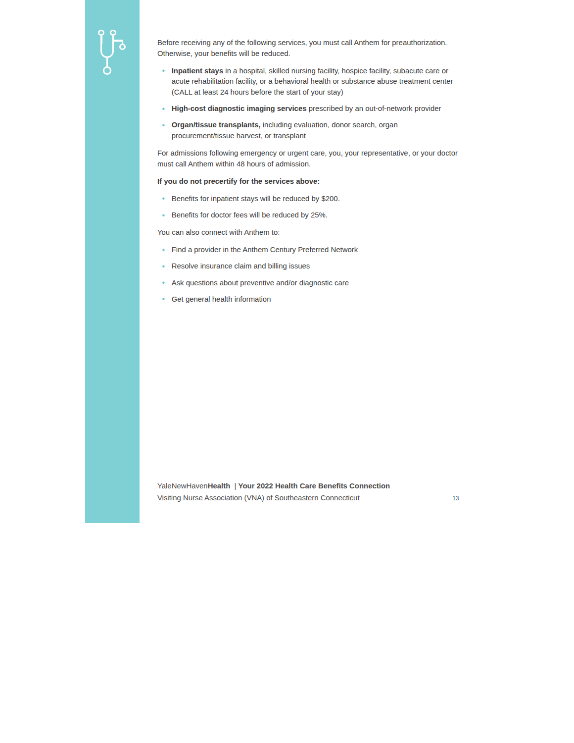Before receiving any of the following services, you must call Anthem for preauthorization. Otherwise, your benefits will be reduced.
Inpatient stays in a hospital, skilled nursing facility, hospice facility, subacute care or acute rehabilitation facility, or a behavioral health or substance abuse treatment center (CALL at least 24 hours before the start of your stay)
High-cost diagnostic imaging services prescribed by an out-of-network provider
Organ/tissue transplants, including evaluation, donor search, organ procurement/tissue harvest, or transplant
For admissions following emergency or urgent care, you, your representative, or your doctor must call Anthem within 48 hours of admission.
If you do not precertify for the services above:
Benefits for inpatient stays will be reduced by $200.
Benefits for doctor fees will be reduced by 25%.
You can also connect with Anthem to:
Find a provider in the Anthem Century Preferred Network
Resolve insurance claim and billing issues
Ask questions about preventive and/or diagnostic care
Get general health information
YaleNewHaven Health | Your 2022 Health Care Benefits Connection
Visiting Nurse Association (VNA) of Southeastern Connecticut13